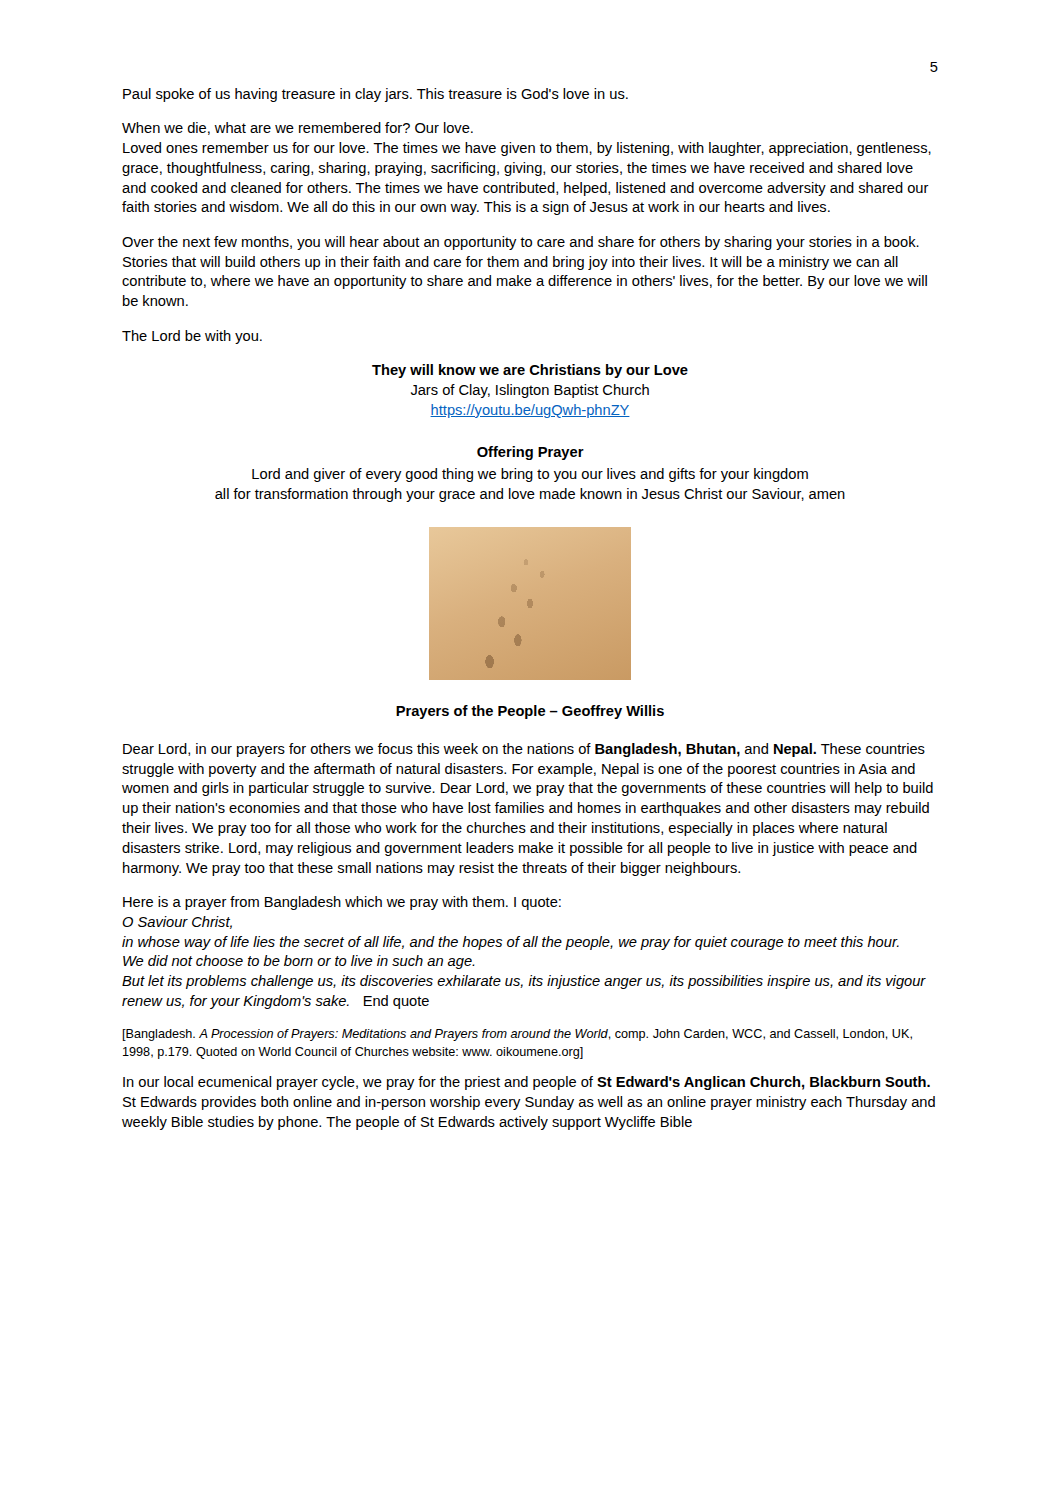5
Paul spoke of us having treasure in clay jars. This treasure is God's love in us.
When we die, what are we remembered for? Our love.
Loved ones remember us for our love. The times we have given to them, by listening, with laughter, appreciation, gentleness, grace, thoughtfulness, caring, sharing, praying, sacrificing, giving, our stories, the times we have received and shared love and cooked and cleaned for others. The times we have contributed, helped, listened and overcome adversity and shared our faith stories and wisdom. We all do this in our own way. This is a sign of Jesus at work in our hearts and lives.
Over the next few months, you will hear about an opportunity to care and share for others by sharing your stories in a book. Stories that will build others up in their faith and care for them and bring joy into their lives. It will be a ministry we can all contribute to, where we have an opportunity to share and make a difference in others' lives, for the better. By our love we will be known.
The Lord be with you.
They will know we are Christians by our Love
Jars of Clay, Islington Baptist Church
https://youtu.be/ugQwh-phnZY
Offering Prayer
Lord and giver of every good thing we bring to you our lives and gifts for your kingdom
all for transformation through your grace and love made known in Jesus Christ our Saviour, amen
Prayers of the People – Geoffrey Willis
Dear Lord, in our prayers for others we focus this week on the nations of Bangladesh, Bhutan, and Nepal. These countries struggle with poverty and the aftermath of natural disasters. For example, Nepal is one of the poorest countries in Asia and women and girls in particular struggle to survive. Dear Lord, we pray that the governments of these countries will help to build up their nation's economies and that those who have lost families and homes in earthquakes and other disasters may rebuild their lives. We pray too for all those who work for the churches and their institutions, especially in places where natural disasters strike. Lord, may religious and government leaders make it possible for all people to live in justice with peace and harmony. We pray too that these small nations may resist the threats of their bigger neighbours.
Here is a prayer from Bangladesh which we pray with them. I quote:
O Saviour Christ,
in whose way of life lies the secret of all life, and the hopes of all the people, we pray for quiet courage to meet this hour.
We did not choose to be born or to live in such an age.
But let its problems challenge us, its discoveries exhilarate us, its injustice anger us, its possibilities inspire us, and its vigour renew us, for your Kingdom's sake. End quote
[Bangladesh. A Procession of Prayers: Meditations and Prayers from around the World, comp. John Carden, WCC, and Cassell, London, UK, 1998, p.179. Quoted on World Council of Churches website: www. oikoumene.org]
In our local ecumenical prayer cycle, we pray for the priest and people of St Edward's Anglican Church, Blackburn South. St Edwards provides both online and in-person worship every Sunday as well as an online prayer ministry each Thursday and weekly Bible studies by phone. The people of St Edwards actively support Wycliffe Bible